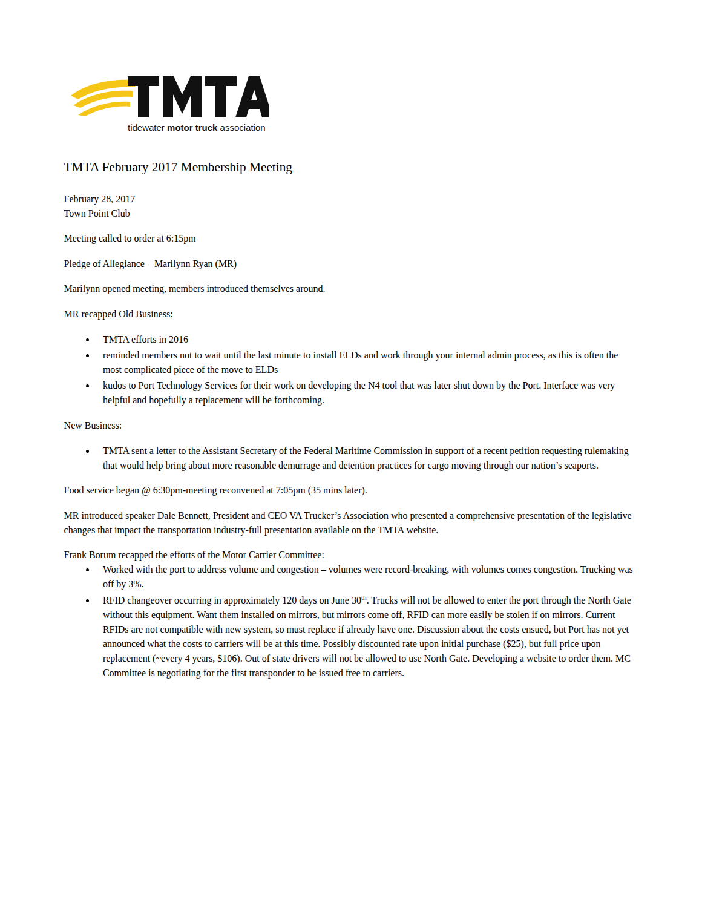tidewater motor truck association
TMTA February 2017 Membership Meeting
February 28, 2017
Town Point Club
Meeting called to order at 6:15pm
Pledge of Allegiance – Marilynn Ryan (MR)
Marilynn opened meeting, members introduced themselves around.
MR recapped Old Business:
TMTA efforts in 2016
reminded members not to wait until the last minute to install ELDs and work through your internal admin process, as this is often the most complicated piece of the move to ELDs
kudos to Port Technology Services for their work on developing the N4 tool that was later shut down by the Port. Interface was very helpful and hopefully a replacement will be forthcoming.
New Business:
TMTA sent a letter to the Assistant Secretary of the Federal Maritime Commission in support of a recent petition requesting rulemaking that would help bring about more reasonable demurrage and detention practices for cargo moving through our nation’s seaports.
Food service began @ 6:30pm-meeting reconvened at 7:05pm (35 mins later).
MR introduced speaker Dale Bennett, President and CEO VA Trucker’s Association who presented a comprehensive presentation of the legislative changes that impact the transportation industry-full presentation available on the TMTA website.
Frank Borum recapped the efforts of the Motor Carrier Committee:
Worked with the port to address volume and congestion – volumes were record-breaking, with volumes comes congestion. Trucking was off by 3%.
RFID changeover occurring in approximately 120 days on June 30th. Trucks will not be allowed to enter the port through the North Gate without this equipment. Want them installed on mirrors, but mirrors come off, RFID can more easily be stolen if on mirrors. Current RFIDs are not compatible with new system, so must replace if already have one. Discussion about the costs ensued, but Port has not yet announced what the costs to carriers will be at this time. Possibly discounted rate upon initial purchase ($25), but full price upon replacement (~every 4 years, $106). Out of state drivers will not be allowed to use North Gate. Developing a website to order them. MC Committee is negotiating for the first transponder to be issued free to carriers.